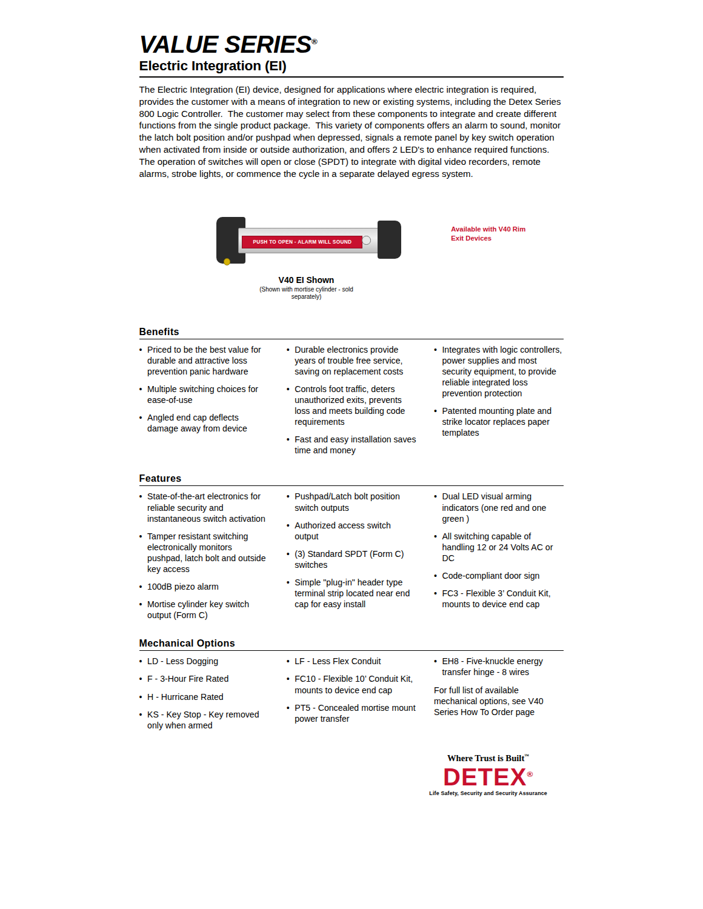VALUE SERIES®
Electric Integration (EI)
The Electric Integration (EI) device, designed for applications where electric integration is required, provides the customer with a means of integration to new or existing systems, including the Detex Series 800 Logic Controller. The customer may select from these components to integrate and create different functions from the single product package. This variety of components offers an alarm to sound, monitor the latch bolt position and/or pushpad when depressed, signals a remote panel by key switch operation when activated from inside or outside authorization, and offers 2 LED's to enhance required functions. The operation of switches will open or close (SPDT) to integrate with digital video recorders, remote alarms, strobe lights, or commence the cycle in a separate delayed egress system.
PUSH TO OPEN - ALARM WILL SOUND
V40 EI Shown
(Shown with mortise cylinder - sold
separately)
Available with V40 Rim
Exit Devices
Benefits
Priced to be the best value for durable and attractive loss prevention panic hardware
Multiple switching choices for ease-of-use
Angled end cap deflects damage away from device
Durable electronics provide years of trouble free service, saving on replacement costs
Controls foot traffic, deters unauthorized exits, prevents loss and meets building code requirements
Fast and easy installation saves time and money
Integrates with logic controllers, power supplies and most security equipment, to provide reliable integrated loss prevention protection
Patented mounting plate and strike locator replaces paper templates
Features
State-of-the-art electronics for reliable security and instantaneous switch activation
Tamper resistant switching electronically monitors pushpad, latch bolt and outside key access
100dB piezo alarm
Mortise cylinder key switch output (Form C)
Pushpad/Latch bolt position switch outputs
Authorized access switch output
(3) Standard SPDT (Form C) switches
Simple "plug-in" header type terminal strip located near end cap for easy install
Dual LED visual arming indicators (one red and one green )
All switching capable of handling 12 or 24 Volts AC or DC
Code-compliant door sign
FC3 - Flexible 3’ Conduit Kit, mounts to device end cap
Mechanical Options
LD - Less Dogging
F - 3-Hour Fire Rated
H - Hurricane Rated
KS - Key Stop - Key removed only when armed
LF - Less Flex Conduit
FC10 - Flexible 10’ Conduit Kit, mounts to device end cap
PT5 - Concealed mortise mount power transfer
EH8 - Five-knuckle energy transfer hinge - 8 wires
For full list of available mechanical options, see V40 Series How To Order page
Where Trust is Built™
DETEX®
Life Safety, Security and Security Assurance